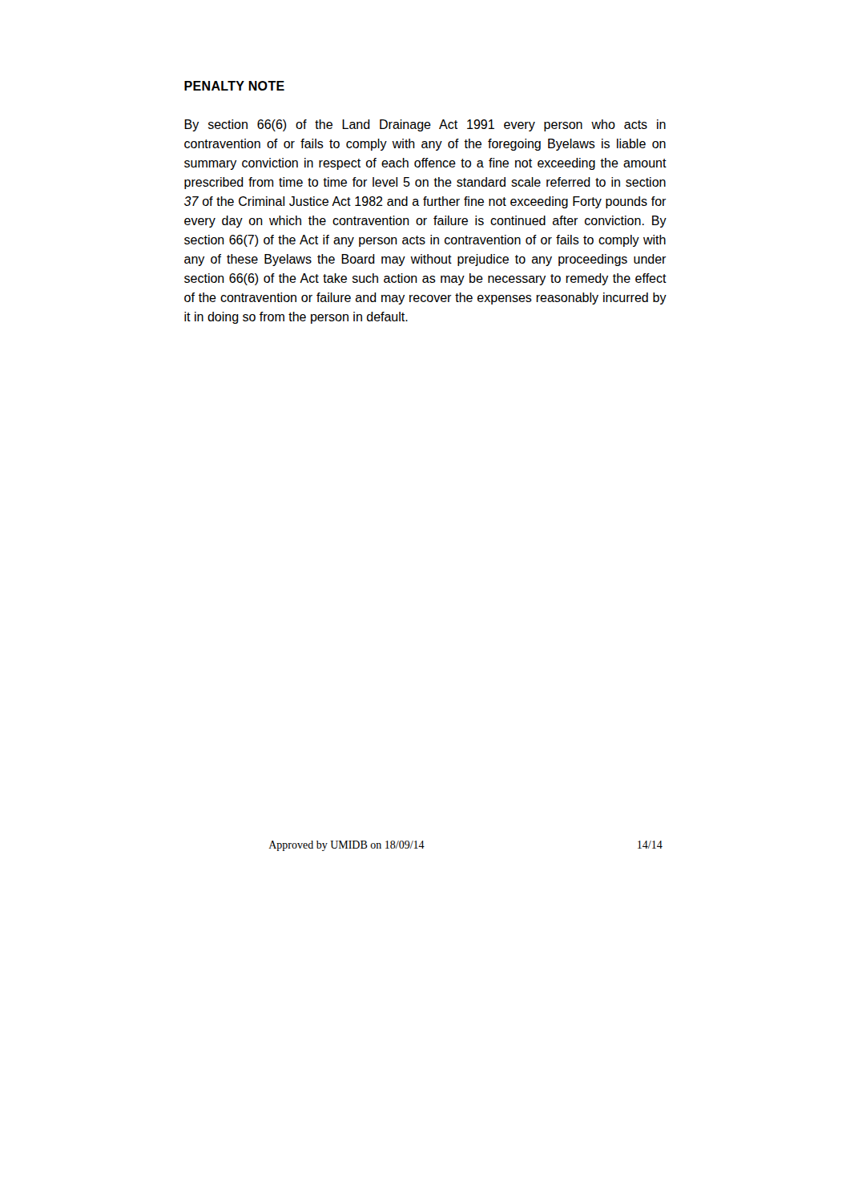PENALTY NOTE
By section 66(6) of the Land Drainage Act 1991 every person who acts in contravention of or fails to comply with any of the foregoing Byelaws is liable on summary conviction in respect of each offence to a fine not exceeding the amount prescribed from time to time for level 5 on the standard scale referred to in section 37 of the Criminal Justice Act 1982 and a further fine not exceeding Forty pounds for every day on which the contravention or failure is continued after conviction. By section 66(7) of the Act if any person acts in contravention of or fails to comply with any of these Byelaws the Board may without prejudice to any proceedings under section 66(6) of the Act take such action as may be necessary to remedy the effect of the contravention or failure and may recover the expenses reasonably incurred by it in doing so from the person in default.
Approved by UMIDB on 18/09/14 14/14